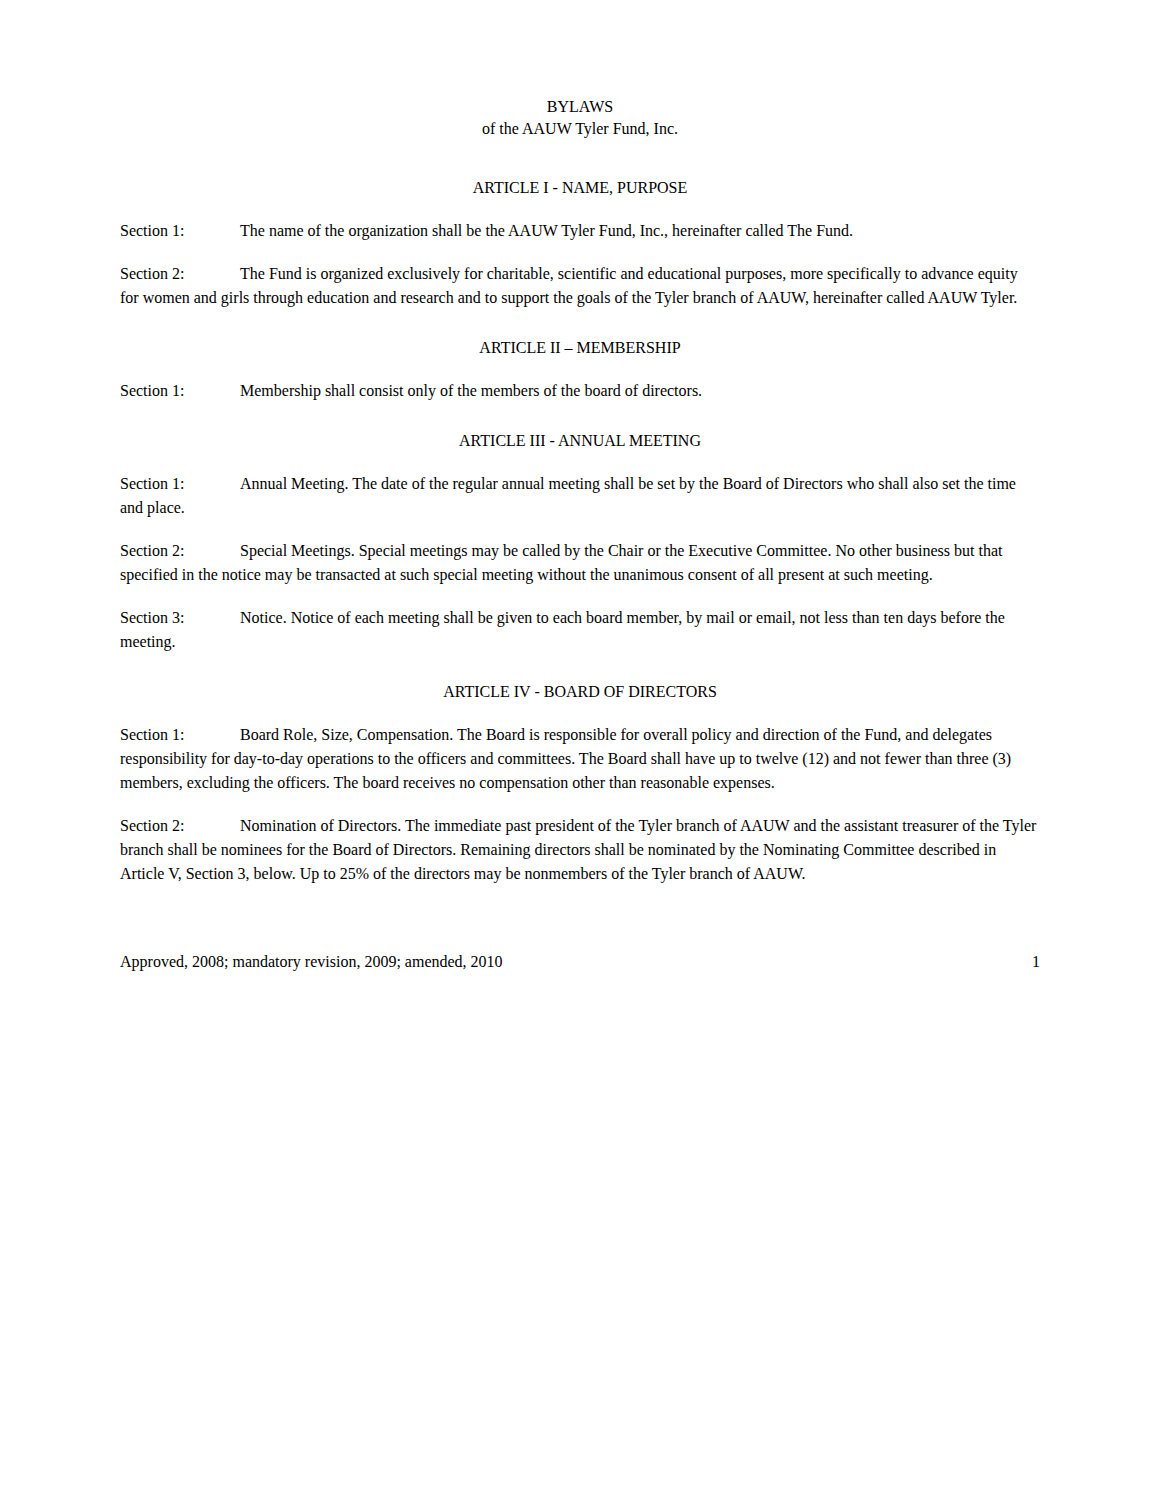BYLAWS
of the AAUW Tyler Fund, Inc.
ARTICLE I - NAME, PURPOSE
Section 1: The name of the organization shall be the AAUW Tyler Fund, Inc., hereinafter called The Fund.
Section 2: The Fund is organized exclusively for charitable, scientific and educational purposes, more specifically to advance equity for women and girls through education and research and to support the goals of the Tyler branch of AAUW, hereinafter called AAUW Tyler.
ARTICLE II – MEMBERSHIP
Section 1: Membership shall consist only of the members of the board of directors.
ARTICLE III - ANNUAL MEETING
Section 1: Annual Meeting. The date of the regular annual meeting shall be set by the Board of Directors who shall also set the time and place.
Section 2: Special Meetings. Special meetings may be called by the Chair or the Executive Committee. No other business but that specified in the notice may be transacted at such special meeting without the unanimous consent of all present at such meeting.
Section 3: Notice. Notice of each meeting shall be given to each board member, by mail or email, not less than ten days before the meeting.
ARTICLE IV - BOARD OF DIRECTORS
Section 1: Board Role, Size, Compensation. The Board is responsible for overall policy and direction of the Fund, and delegates responsibility for day-to-day operations to the officers and committees. The Board shall have up to twelve (12) and not fewer than three (3) members, excluding the officers. The board receives no compensation other than reasonable expenses.
Section 2: Nomination of Directors. The immediate past president of the Tyler branch of AAUW and the assistant treasurer of the Tyler branch shall be nominees for the Board of Directors. Remaining directors shall be nominated by the Nominating Committee described in Article V, Section 3, below. Up to 25% of the directors may be nonmembers of the Tyler branch of AAUW.
Approved, 2008; mandatory revision, 2009; amended, 2010 1